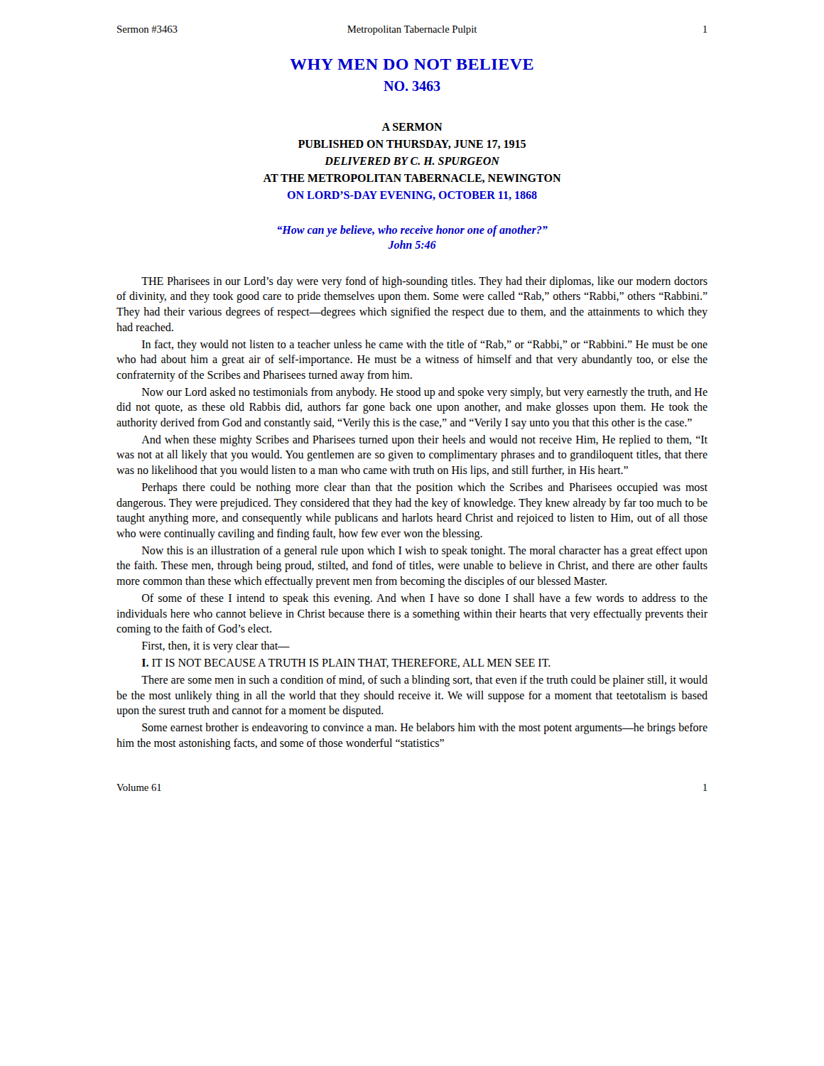Sermon #3463
Metropolitan Tabernacle Pulpit
1
WHY MEN DO NOT BELIEVE
NO. 3463
A SERMON
PUBLISHED ON THURSDAY, JUNE 17, 1915
DELIVERED BY C. H. SPURGEON
AT THE METROPOLITAN TABERNACLE, NEWINGTON
ON LORD’S-DAY EVENING, OCTOBER 11, 1868
“How can ye believe, who receive honor one of another?” John 5:46
THE Pharisees in our Lord’s day were very fond of high-sounding titles. They had their diplomas, like our modern doctors of divinity, and they took good care to pride themselves upon them. Some were called “Rab,” others “Rabbi,” others “Rabbini.” They had their various degrees of respect—degrees which signified the respect due to them, and the attainments to which they had reached.
In fact, they would not listen to a teacher unless he came with the title of “Rab,” or “Rabbi,” or “Rabbini.” He must be one who had about him a great air of self-importance. He must be a witness of himself and that very abundantly too, or else the confraternity of the Scribes and Pharisees turned away from him.
Now our Lord asked no testimonials from anybody. He stood up and spoke very simply, but very earnestly the truth, and He did not quote, as these old Rabbis did, authors far gone back one upon another, and make glosses upon them. He took the authority derived from God and constantly said, “Verily this is the case,” and “Verily I say unto you that this other is the case.”
And when these mighty Scribes and Pharisees turned upon their heels and would not receive Him, He replied to them, “It was not at all likely that you would. You gentlemen are so given to complimentary phrases and to grandiloquent titles, that there was no likelihood that you would listen to a man who came with truth on His lips, and still further, in His heart.”
Perhaps there could be nothing more clear than that the position which the Scribes and Pharisees occupied was most dangerous. They were prejudiced. They considered that they had the key of knowledge. They knew already by far too much to be taught anything more, and consequently while publicans and harlots heard Christ and rejoiced to listen to Him, out of all those who were continually caviling and finding fault, how few ever won the blessing.
Now this is an illustration of a general rule upon which I wish to speak tonight. The moral character has a great effect upon the faith. These men, through being proud, stilted, and fond of titles, were unable to believe in Christ, and there are other faults more common than these which effectually prevent men from becoming the disciples of our blessed Master.
Of some of these I intend to speak this evening. And when I have so done I shall have a few words to address to the individuals here who cannot believe in Christ because there is a something within their hearts that very effectually prevents their coming to the faith of God’s elect.
First, then, it is very clear that—
I. IT IS NOT BECAUSE A TRUTH IS PLAIN THAT, THEREFORE, ALL MEN SEE IT.
There are some men in such a condition of mind, of such a blinding sort, that even if the truth could be plainer still, it would be the most unlikely thing in all the world that they should receive it. We will suppose for a moment that teetotalism is based upon the surest truth and cannot for a moment be disputed.
Some earnest brother is endeavoring to convince a man. He belabors him with the most potent arguments—he brings before him the most astonishing facts, and some of those wonderful “statistics”
Volume 61
1